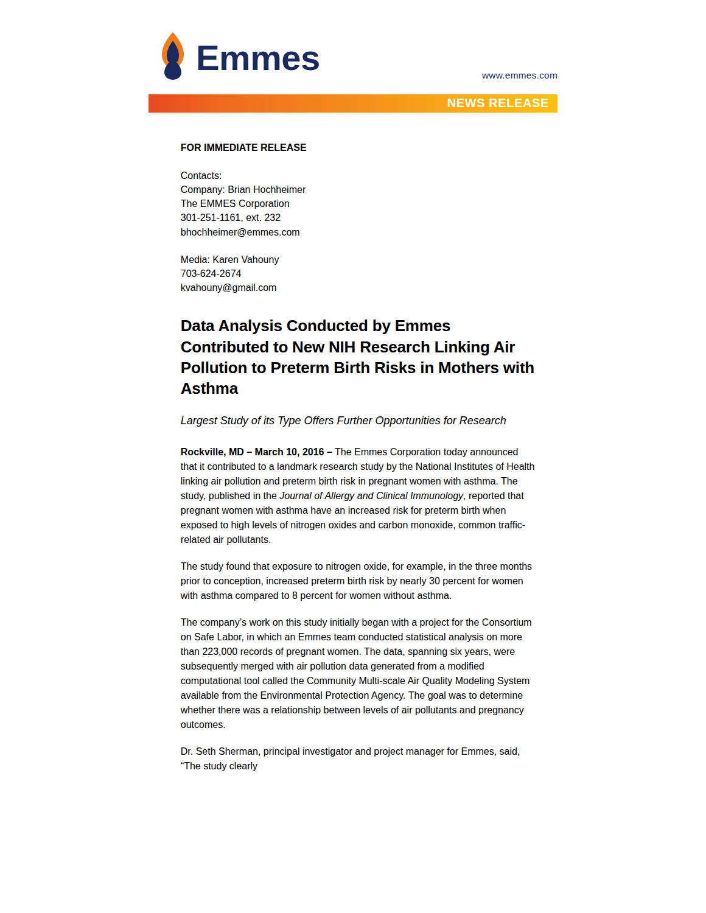Emmes
www.emmes.com
NEWS RELEASE
FOR IMMEDIATE RELEASE
Contacts:
Company: Brian Hochheimer
The EMMES Corporation
301-251-1161, ext. 232
bhochheimer@emmes.com
Media: Karen Vahouny
703-624-2674
kvahouny@gmail.com
Data Analysis Conducted by Emmes Contributed to New NIH Research Linking Air Pollution to Preterm Birth Risks in Mothers with Asthma
Largest Study of its Type Offers Further Opportunities for Research
Rockville, MD – March 10, 2016 – The Emmes Corporation today announced that it contributed to a landmark research study by the National Institutes of Health linking air pollution and preterm birth risk in pregnant women with asthma. The study, published in the Journal of Allergy and Clinical Immunology, reported that pregnant women with asthma have an increased risk for preterm birth when exposed to high levels of nitrogen oxides and carbon monoxide, common traffic-related air pollutants.
The study found that exposure to nitrogen oxide, for example, in the three months prior to conception, increased preterm birth risk by nearly 30 percent for women with asthma compared to 8 percent for women without asthma.
The company’s work on this study initially began with a project for the Consortium on Safe Labor, in which an Emmes team conducted statistical analysis on more than 223,000 records of pregnant women. The data, spanning six years, were subsequently merged with air pollution data generated from a modified computational tool called the Community Multi-scale Air Quality Modeling System available from the Environmental Protection Agency. The goal was to determine whether there was a relationship between levels of air pollutants and pregnancy outcomes.
Dr. Seth Sherman, principal investigator and project manager for Emmes, said, “The study clearly